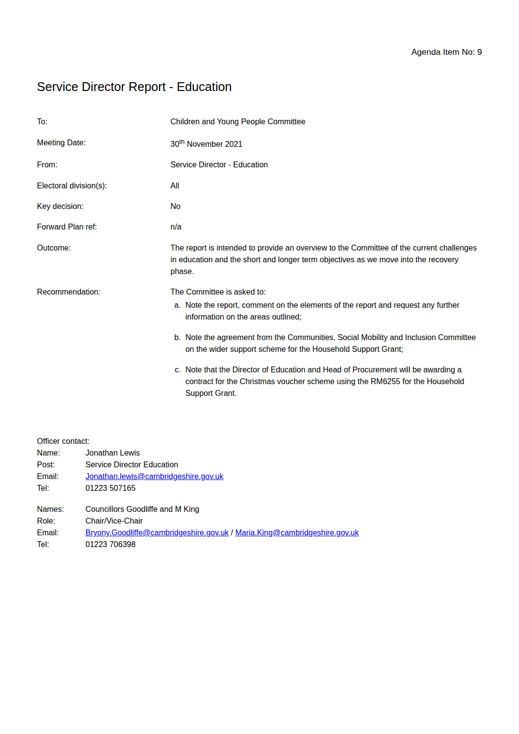Agenda Item No: 9
Service Director Report - Education
| To: | Children and Young People Committee |
| Meeting Date: | 30 th November 2021 |
| From: | Service Director - Education |
| Electoral division(s): | All |
| Key decision: | No |
| Forward Plan ref: | n/a |
| Outcome: | The report is intended to provide an overview to the Committee of the current challenges in education and the short and longer term objectives as we move into the recovery phase. |
| Recommendation: | The Committee is asked to: Note the report, comment on the elements of the report and request any further information on the areas outlined; Note the agreement from the Communities, Social Mobility and Inclusion Committee on the wider support scheme for the Household Support Grant; Note that the Director of Education and Head of Procurement will be awarding a contract for the Christmas voucher scheme using the RM6255 for the Household Support Grant. |
| Officer contact: |
| Name: | Jonathan Lewis |
| Post: | Service Director Education |
| Email: | Jonathan.lewis@cambridgeshire.gov.uk |
| Tel: | 01223 507165 |
| Names: | Councillors Goodliffe and M King |
| Role: | Chair/Vice-Chair |
| Email: | Bryony.Goodliffe@cambridgeshire.gov.uk / Maria.King@cambridgeshire.gov.uk |
| Tel: | 01223 706398 |